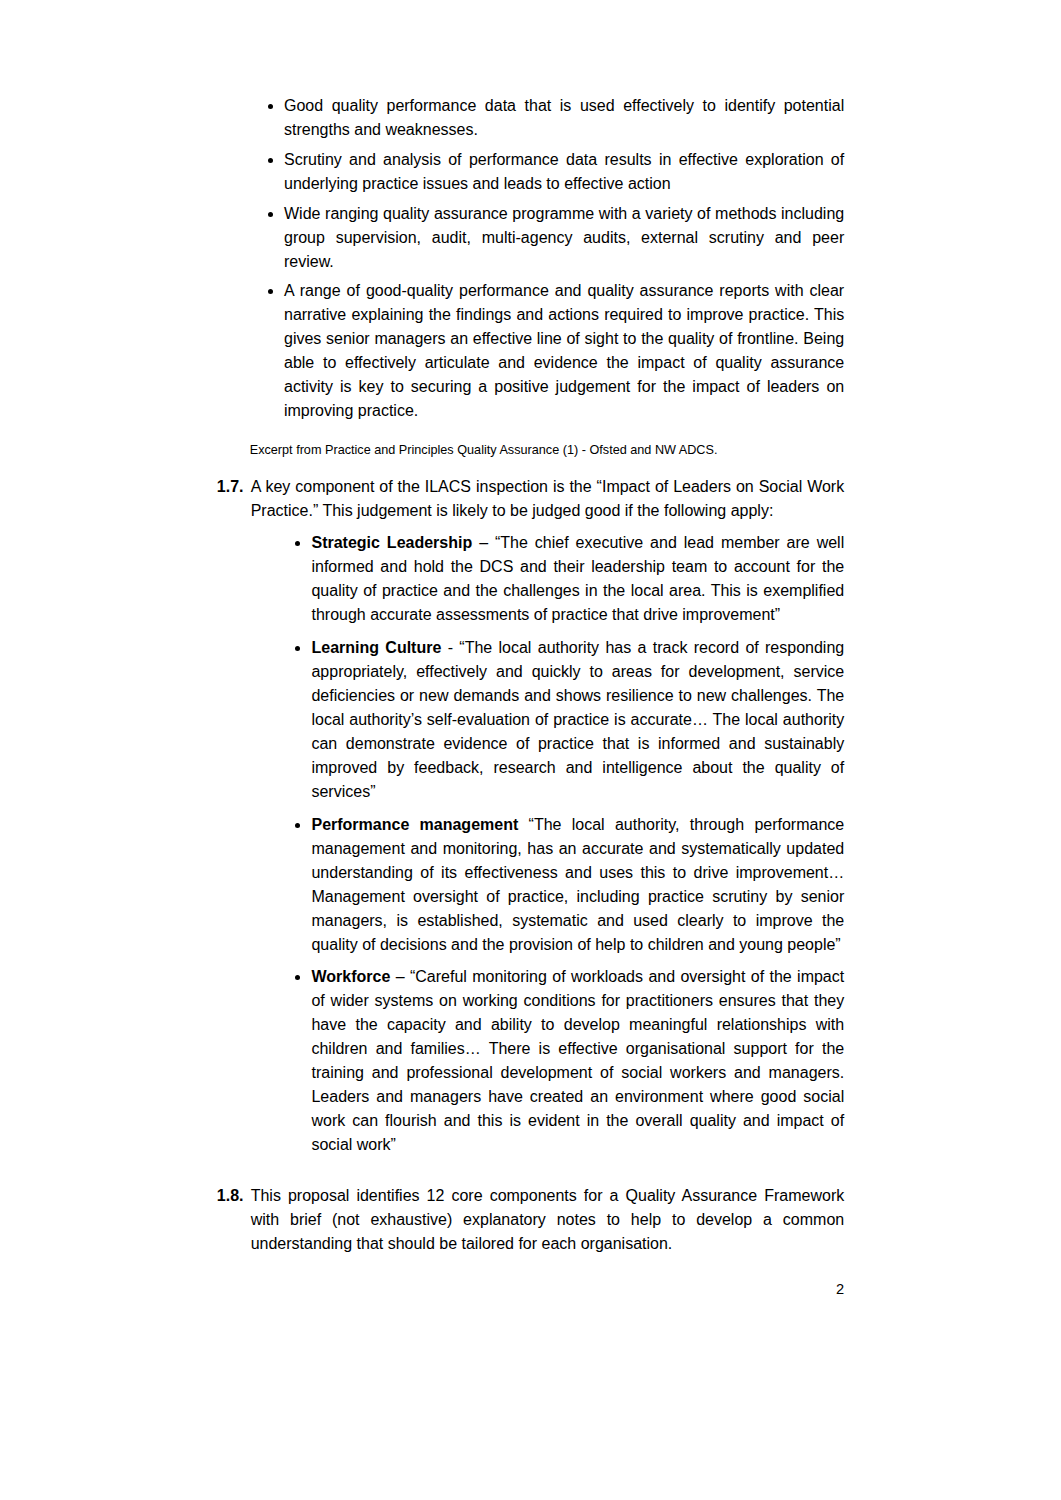Good quality performance data that is used effectively to identify potential strengths and weaknesses.
Scrutiny and analysis of performance data results in effective exploration of underlying practice issues and leads to effective action
Wide ranging quality assurance programme with a variety of methods including group supervision, audit, multi-agency audits, external scrutiny and peer review.
A range of good-quality performance and quality assurance reports with clear narrative explaining the findings and actions required to improve practice. This gives senior managers an effective line of sight to the quality of frontline. Being able to effectively articulate and evidence the impact of quality assurance activity is key to securing a positive judgement for the impact of leaders on improving practice.
Excerpt from Practice and Principles Quality Assurance (1) - Ofsted and NW ADCS.
1.7.
A key component of the ILACS inspection is the “Impact of Leaders on Social Work Practice.” This judgement is likely to be judged good if the following apply:
Strategic Leadership – “The chief executive and lead member are well informed and hold the DCS and their leadership team to account for the quality of practice and the challenges in the local area. This is exemplified through accurate assessments of practice that drive improvement”
Learning Culture - “The local authority has a track record of responding appropriately, effectively and quickly to areas for development, service deficiencies or new demands and shows resilience to new challenges. The local authority’s self-evaluation of practice is accurate… The local authority can demonstrate evidence of practice that is informed and sustainably improved by feedback, research and intelligence about the quality of services”
Performance management “The local authority, through performance management and monitoring, has an accurate and systematically updated understanding of its effectiveness and uses this to drive improvement…Management oversight of practice, including practice scrutiny by senior managers, is established, systematic and used clearly to improve the quality of decisions and the provision of help to children and young people”
Workforce – “Careful monitoring of workloads and oversight of the impact of wider systems on working conditions for practitioners ensures that they have the capacity and ability to develop meaningful relationships with children and families… There is effective organisational support for the training and professional development of social workers and managers. Leaders and managers have created an environment where good social work can flourish and this is evident in the overall quality and impact of social work”
1.8.
This proposal identifies 12 core components for a Quality Assurance Framework with brief (not exhaustive) explanatory notes to help to develop a common understanding that should be tailored for each organisation.
2